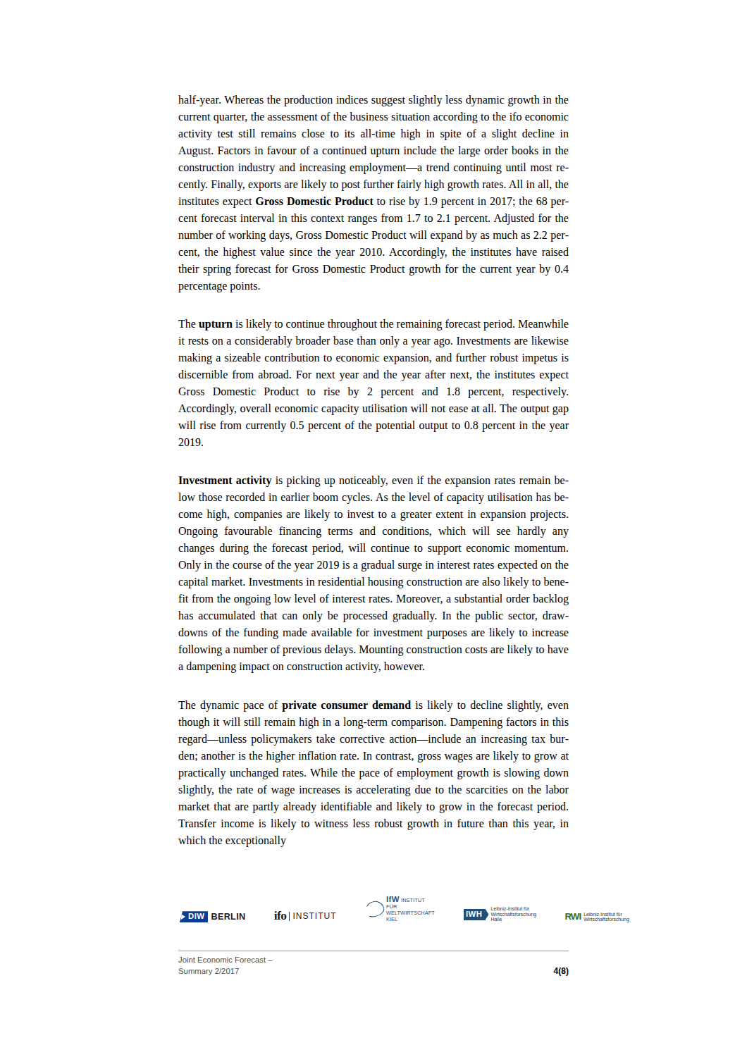half-year. Whereas the production indices suggest slightly less dynamic growth in the current quarter, the assessment of the business situation according to the ifo economic activity test still remains close to its all-time high in spite of a slight decline in August. Factors in favour of a continued upturn include the large order books in the construction industry and increasing employment—a trend continuing until most recently. Finally, exports are likely to post further fairly high growth rates. All in all, the institutes expect Gross Domestic Product to rise by 1.9 percent in 2017; the 68 per-cent forecast interval in this context ranges from 1.7 to 2.1 percent. Adjusted for the number of working days, Gross Domestic Product will expand by as much as 2.2 percent, the highest value since the year 2010. Accordingly, the institutes have raised their spring forecast for Gross Domestic Product growth for the current year by 0.4 percentage points.
The upturn is likely to continue throughout the remaining forecast period. Meanwhile it rests on a considerably broader base than only a year ago. Investments are likewise making a sizeable contribution to economic expansion, and further robust impetus is discernible from abroad. For next year and the year after next, the institutes expect Gross Domestic Product to rise by 2 percent and 1.8 percent, respectively. Accordingly, overall economic capacity utilisation will not ease at all. The output gap will rise from currently 0.5 percent of the potential output to 0.8 percent in the year 2019.
Investment activity is picking up noticeably, even if the expansion rates remain below those recorded in earlier boom cycles. As the level of capacity utilisation has become high, companies are likely to invest to a greater extent in expansion projects. Ongoing favourable financing terms and conditions, which will see hardly any changes during the forecast period, will continue to support economic momentum. Only in the course of the year 2019 is a gradual surge in interest rates expected on the capital market. Investments in residential housing construction are also likely to benefit from the ongoing low level of interest rates. Moreover, a substantial order backlog has accumulated that can only be processed gradually. In the public sector, draw-downs of the funding made available for investment purposes are likely to increase following a number of previous delays. Mounting construction costs are likely to have a dampening impact on construction activity, however.
The dynamic pace of private consumer demand is likely to decline slightly, even though it will still remain high in a long-term comparison. Dampening factors in this regard—unless policymakers take corrective action—include an increasing tax burden; another is the higher inflation rate. In contrast, gross wages are likely to grow at practically unchanged rates. While the pace of employment growth is slowing down slightly, the rate of wage increases is accelerating due to the scarcities on the labor market that are partly already identifiable and likely to grow in the forecast period. Transfer income is likely to witness less robust growth in future than this year, in which the exceptionally
DIW BERLIN
ifo INSTITUT
IfW INSTITUT FÜR
WELTWIRTSCHAFT
KIEL
IWH Leibniz-Institut für
Wirtschaftsforschung Halle
RWI Leibniz-Institut für
Wirtschaftsforschung
Joint Economic Forecast –
Summary 2/2017
4(8)